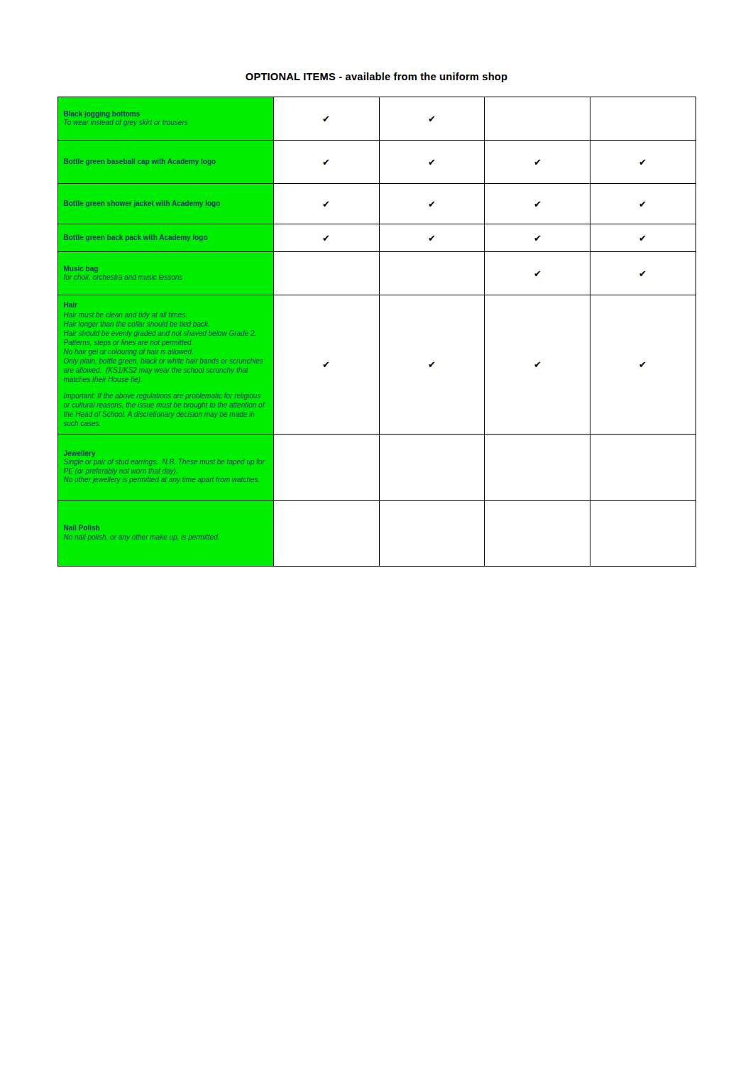OPTIONAL ITEMS - available from the uniform shop
| Black jogging bottoms To wear instead of grey skirt or trousers | ✔ | ✔ | | |
| Bottle green baseball cap with Academy logo | ✔ | ✔ | ✔ | ✔ |
| Bottle green shower jacket with Academy logo | ✔ | ✔ | ✔ | ✔ |
| Bottle green back pack with Academy logo | ✔ | ✔ | ✔ | ✔ |
| Music bag for choir, orchestra and music lessons | | | ✔ | ✔ |
| Hair Hair must be clean and tidy at all times. Hair longer than the collar should be tied back. Hair should be evenly graded and not shaved below Grade 2. Patterns, steps or lines are not permitted. No hair gel or colouring of hair is allowed. Only plain, bottle green, black or white hair bands or scrunchies are allowed. (KS1/KS2 may wear the school scrunchy that matches their House tie). Important: If the above regulations are problematic for religious or cultural reasons, the issue must be brought to the attention of the Head of School. A discretionary decision may be made in such cases. | ✔ | ✔ | ✔ | ✔ |
| Jewellery Single or pair of stud earrings. N.B. These must be taped up for PE (or preferably not worn that day). No other jewellery is permitted at any time apart from watches. | | | | |
| Nail Polish No nail polish, or any other make up, is permitted. | | | | |